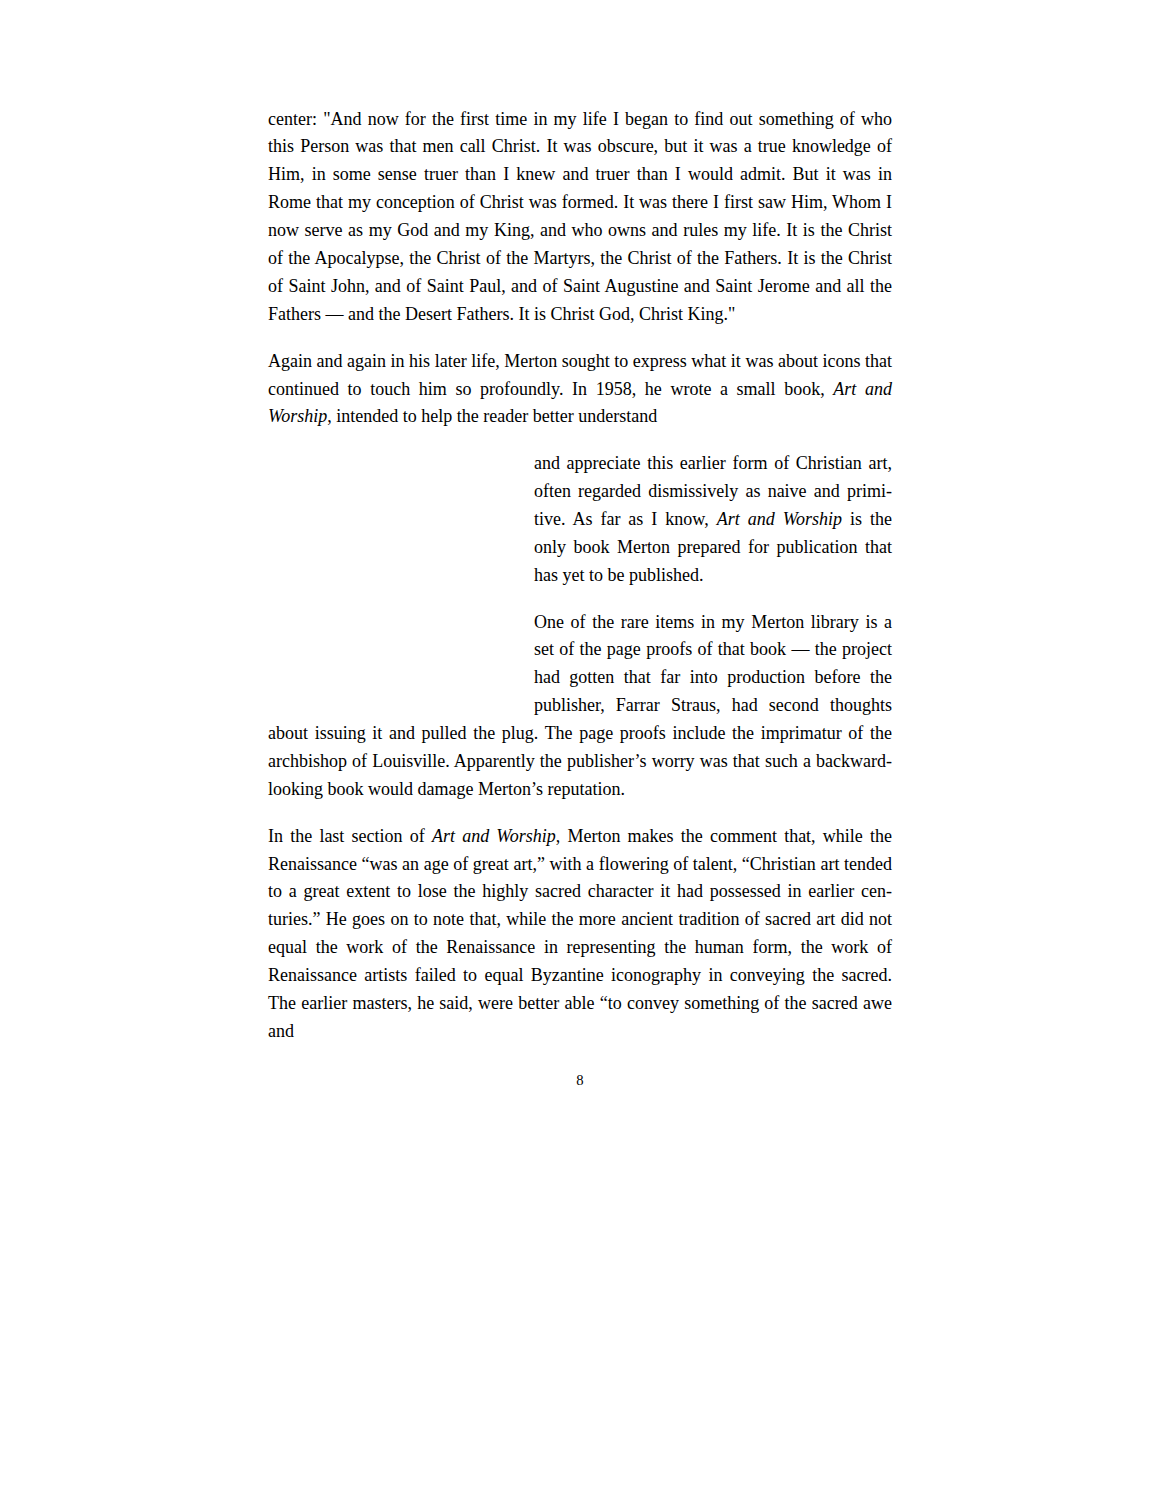center: "And now for the first time in my life I began to find out something of who this Person was that men call Christ. It was obscure, but it was a true knowledge of Him, in some sense truer than I knew and truer than I would admit. But it was in Rome that my conception of Christ was formed. It was there I first saw Him, Whom I now serve as my God and my King, and who owns and rules my life. It is the Christ of the Apocalypse, the Christ of the Martyrs, the Christ of the Fathers. It is the Christ of Saint John, and of Saint Paul, and of Saint Augustine and Saint Jerome and all the Fathers — and the Desert Fathers. It is Christ God, Christ King."
Again and again in his later life, Merton sought to express what it was about icons that continued to touch him so profoundly. In 1958, he wrote a small book, Art and Worship, intended to help the reader better understand
and appreciate this earlier form of Christian art, often regarded dismissively as naive and primitive. As far as I know, Art and Worship is the only book Merton prepared for publication that has yet to be published.
One of the rare items in my Merton library is a set of the page proofs of that book — the project had gotten that far into production before the publisher, Farrar Straus, had second thoughts about issuing it and pulled the plug. The page proofs include the imprimatur of the archbishop of Louisville. Apparently the publisher’s worry was that such a backward-looking book would damage Merton’s reputation.
In the last section of Art and Worship, Merton makes the comment that, while the Renaissance “was an age of great art,” with a flowering of talent, “Christian art tended to a great extent to lose the highly sacred character it had possessed in earlier centuries.” He goes on to note that, while the more ancient tradition of sacred art did not equal the work of the Renaissance in representing the human form, the work of Renaissance artists failed to equal Byzantine iconography in conveying the sacred. The earlier masters, he said, were better able “to convey something of the sacred awe and
8